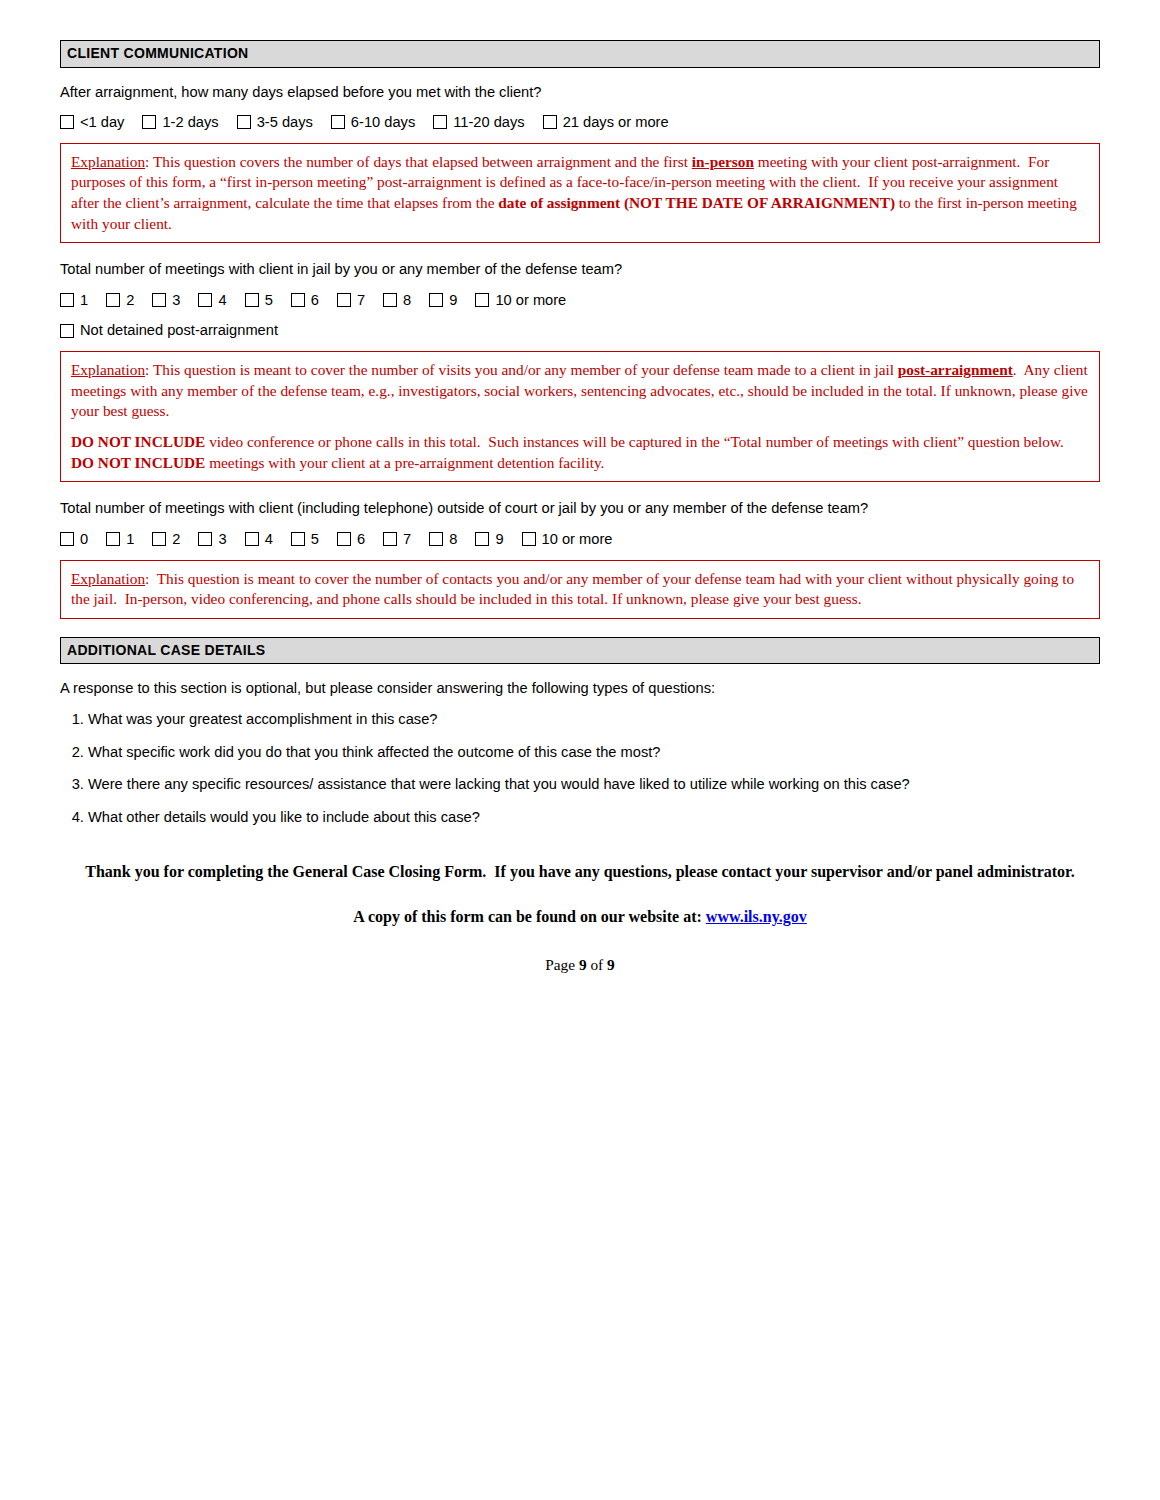CLIENT COMMUNICATION
After arraignment, how many days elapsed before you met with the client?
<1 day 1-2 days 3-5 days 6-10 days 11-20 days 21 days or more
Explanation: This question covers the number of days that elapsed between arraignment and the first in-person meeting with your client post-arraignment. For purposes of this form, a “first in-person meeting” post-arraignment is defined as a face-to-face/in-person meeting with the client. If you receive your assignment after the client’s arraignment, calculate the time that elapses from the date of assignment (NOT THE DATE OF ARRAIGNMENT) to the first in-person meeting with your client.
Total number of meetings with client in jail by you or any member of the defense team?
1 2 3 4 5 6 7 8 9 10 or more
Not detained post-arraignment
Explanation: This question is meant to cover the number of visits you and/or any member of your defense team made to a client in jail post-arraignment. Any client meetings with any member of the defense team, e.g., investigators, social workers, sentencing advocates, etc., should be included in the total. If unknown, please give your best guess.
DO NOT INCLUDE video conference or phone calls in this total. Such instances will be captured in the “Total number of meetings with client” question below. DO NOT INCLUDE meetings with your client at a pre-arraignment detention facility.
Total number of meetings with client (including telephone) outside of court or jail by you or any member of the defense team?
0 1 2 3 4 5 6 7 8 9 10 or more
Explanation: This question is meant to cover the number of contacts you and/or any member of your defense team had with your client without physically going to the jail. In-person, video conferencing, and phone calls should be included in this total. If unknown, please give your best guess.
ADDITIONAL CASE DETAILS
A response to this section is optional, but please consider answering the following types of questions:
What was your greatest accomplishment in this case?
What specific work did you do that you think affected the outcome of this case the most?
Were there any specific resources/ assistance that were lacking that you would have liked to utilize while working on this case?
What other details would you like to include about this case?
Thank you for completing the General Case Closing Form. If you have any questions, please contact your supervisor and/or panel administrator.
A copy of this form can be found on our website at: www.ils.ny.gov
Page 9 of 9